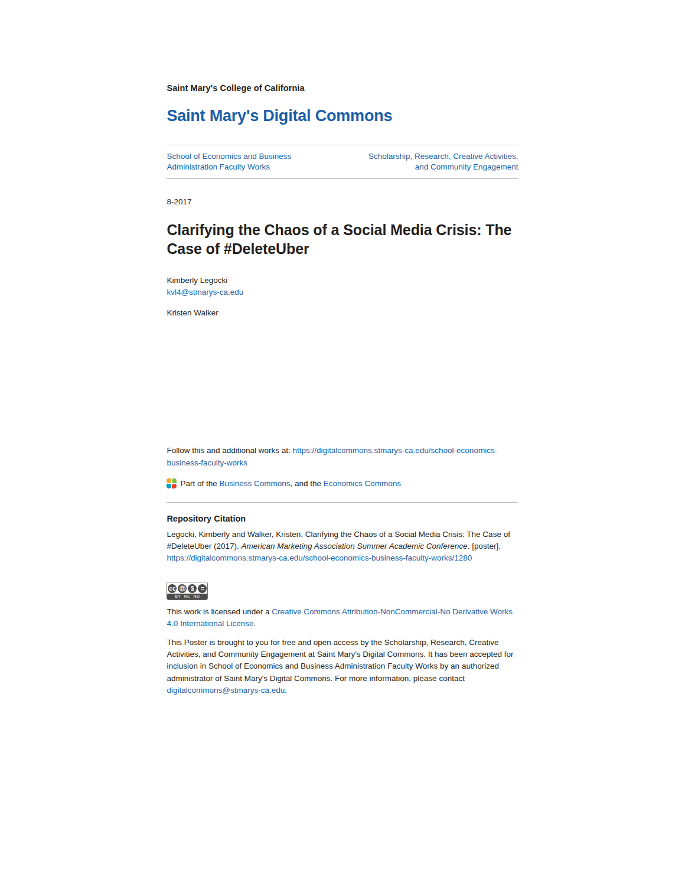Saint Mary's College of California
Saint Mary's Digital Commons
School of Economics and Business Administration Faculty Works
Scholarship, Research, Creative Activities, and Community Engagement
8-2017
Clarifying the Chaos of a Social Media Crisis: The Case of #DeleteUber
Kimberly Legocki
kvl4@stmarys-ca.edu
Kristen Walker
Follow this and additional works at: https://digitalcommons.stmarys-ca.edu/school-economics-business-faculty-works
Part of the Business Commons, and the Economics Commons
Repository Citation
Legocki, Kimberly and Walker, Kristen. Clarifying the Chaos of a Social Media Crisis: The Case of #DeleteUber (2017). American Marketing Association Summer Academic Conference. [poster].
https://digitalcommons.stmarys-ca.edu/school-economics-business-faculty-works/1280
| cc Ⓓ $ = |
| BY NC ND |
This work is licensed under a Creative Commons Attribution-NonCommercial-No Derivative Works 4.0 International License.
This Poster is brought to you for free and open access by the Scholarship, Research, Creative Activities, and Community Engagement at Saint Mary's Digital Commons. It has been accepted for inclusion in School of Economics and Business Administration Faculty Works by an authorized administrator of Saint Mary's Digital Commons. For more information, please contact digitalcommons@stmarys-ca.edu.